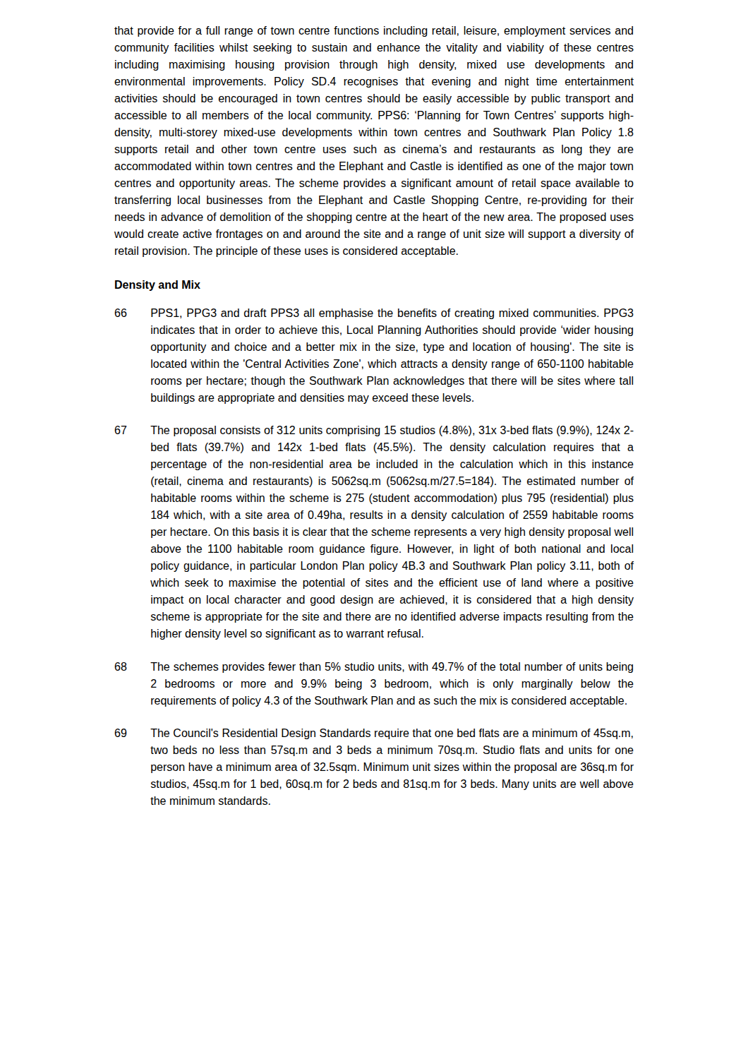that provide for a full range of town centre functions including retail, leisure, employment services and community facilities whilst seeking to sustain and enhance the vitality and viability of these centres including maximising housing provision through high density, mixed use developments and environmental improvements. Policy SD.4 recognises that evening and night time entertainment activities should be encouraged in town centres should be easily accessible by public transport and accessible to all members of the local community. PPS6: ‘Planning for Town Centres’ supports high-density, multi-storey mixed-use developments within town centres and Southwark Plan Policy 1.8 supports retail and other town centre uses such as cinema’s and restaurants as long they are accommodated within town centres and the Elephant and Castle is identified as one of the major town centres and opportunity areas. The scheme provides a significant amount of retail space available to transferring local businesses from the Elephant and Castle Shopping Centre, re-providing for their needs in advance of demolition of the shopping centre at the heart of the new area. The proposed uses would create active frontages on and around the site and a range of unit size will support a diversity of retail provision. The principle of these uses is considered acceptable.
Density and Mix
66 PPS1, PPG3 and draft PPS3 all emphasise the benefits of creating mixed communities. PPG3 indicates that in order to achieve this, Local Planning Authorities should provide ‘wider housing opportunity and choice and a better mix in the size, type and location of housing'. The site is located within the 'Central Activities Zone', which attracts a density range of 650-1100 habitable rooms per hectare; though the Southwark Plan acknowledges that there will be sites where tall buildings are appropriate and densities may exceed these levels.
67 The proposal consists of 312 units comprising 15 studios (4.8%), 31x 3-bed flats (9.9%), 124x 2-bed flats (39.7%) and 142x 1-bed flats (45.5%). The density calculation requires that a percentage of the non-residential area be included in the calculation which in this instance (retail, cinema and restaurants) is 5062sq.m (5062sq.m/27.5=184). The estimated number of habitable rooms within the scheme is 275 (student accommodation) plus 795 (residential) plus 184 which, with a site area of 0.49ha, results in a density calculation of 2559 habitable rooms per hectare. On this basis it is clear that the scheme represents a very high density proposal well above the 1100 habitable room guidance figure. However, in light of both national and local policy guidance, in particular London Plan policy 4B.3 and Southwark Plan policy 3.11, both of which seek to maximise the potential of sites and the efficient use of land where a positive impact on local character and good design are achieved, it is considered that a high density scheme is appropriate for the site and there are no identified adverse impacts resulting from the higher density level so significant as to warrant refusal.
68 The schemes provides fewer than 5% studio units, with 49.7% of the total number of units being 2 bedrooms or more and 9.9% being 3 bedroom, which is only marginally below the requirements of policy 4.3 of the Southwark Plan and as such the mix is considered acceptable.
69 The Council's Residential Design Standards require that one bed flats are a minimum of 45sq.m, two beds no less than 57sq.m and 3 beds a minimum 70sq.m. Studio flats and units for one person have a minimum area of 32.5sqm. Minimum unit sizes within the proposal are 36sq.m for studios, 45sq.m for 1 bed, 60sq.m for 2 beds and 81sq.m for 3 beds. Many units are well above the minimum standards.